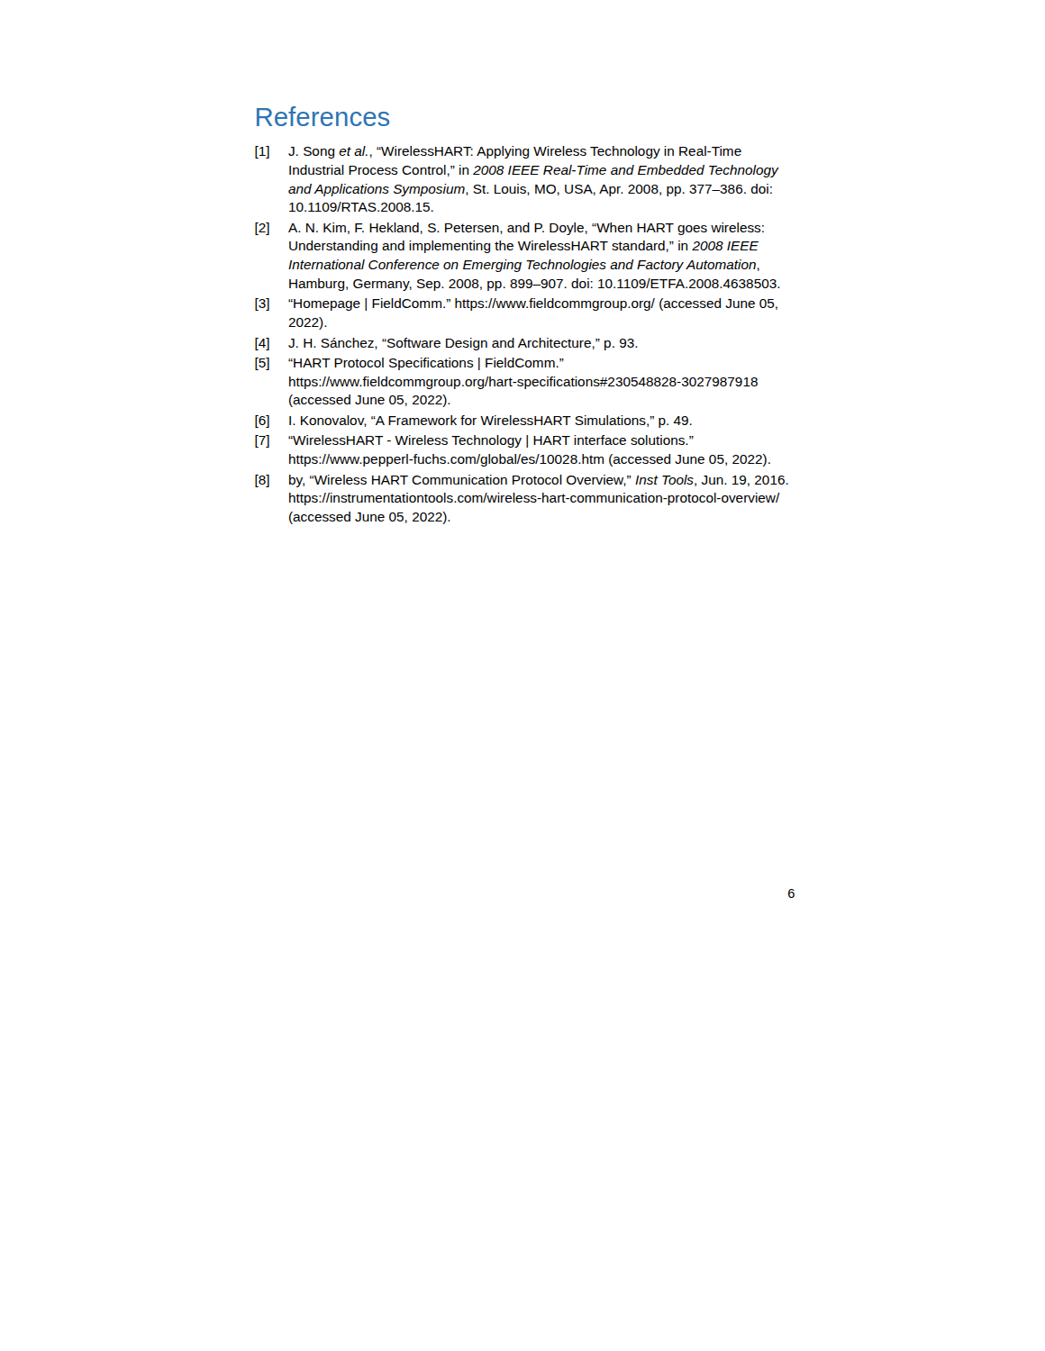References
[1] J. Song et al., “WirelessHART: Applying Wireless Technology in Real-Time Industrial Process Control,” in 2008 IEEE Real-Time and Embedded Technology and Applications Symposium, St. Louis, MO, USA, Apr. 2008, pp. 377–386. doi: 10.1109/RTAS.2008.15.
[2] A. N. Kim, F. Hekland, S. Petersen, and P. Doyle, “When HART goes wireless: Understanding and implementing the WirelessHART standard,” in 2008 IEEE International Conference on Emerging Technologies and Factory Automation, Hamburg, Germany, Sep. 2008, pp. 899–907. doi: 10.1109/ETFA.2008.4638503.
[3] “Homepage | FieldComm.” https://www.fieldcommgroup.org/ (accessed June 05, 2022).
[4] J. H. Sánchez, “Software Design and Architecture,” p. 93.
[5] “HART Protocol Specifications | FieldComm.” https://www.fieldcommgroup.org/hart-specifications#230548828-3027987918 (accessed June 05, 2022).
[6] I. Konovalov, “A Framework for WirelessHART Simulations,” p. 49.
[7] “WirelessHART - Wireless Technology | HART interface solutions.” https://www.pepperl-fuchs.com/global/es/10028.htm (accessed June 05, 2022).
[8] by, “Wireless HART Communication Protocol Overview,” Inst Tools, Jun. 19, 2016. https://instrumentationtools.com/wireless-hart-communication-protocol-overview/ (accessed June 05, 2022).
6